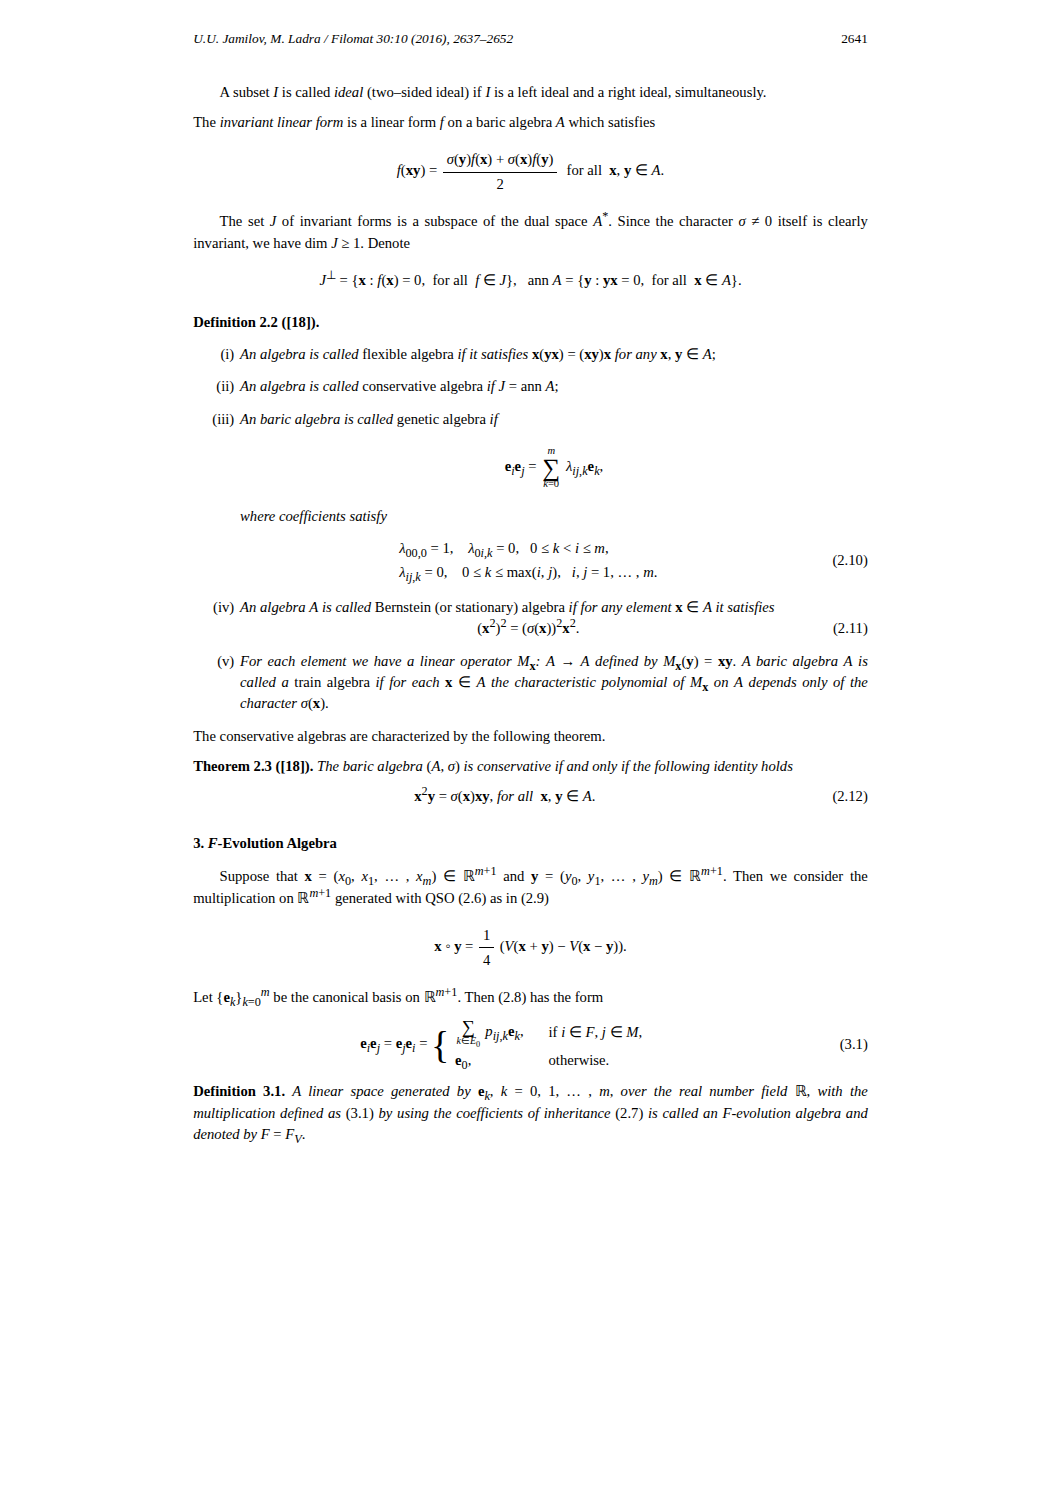U.U. Jamilov, M. Ladra / Filomat 30:10 (2016), 2637–2652 2641
A subset I is called ideal (two–sided ideal) if I is a left ideal and a right ideal, simultaneously.
The invariant linear form is a linear form f on a baric algebra A which satisfies
f(xy) = σ(y)f(x) + σ(x)f(y) 2 for all x, y ∈ A.
The set J of invariant forms is a subspace of the dual space A*. Since the character σ ≠ 0 itself is clearly invariant, we have dim J ≥ 1. Denote
J⊥ = {x : f(x) = 0, for all f ∈ J}, ann A = {y : yx = 0, for all x ∈ A}.
Definition 2.2 ([18]).
(i) An algebra is called flexible algebra if it satisfies x(yx) = (xy)x for any x, y ∈ A;
(ii) An algebra is called conservative algebra if J = ann A;
(iii) An baric algebra is called genetic algebra if
eiej = m ∑ k=0 λij,kek,
where coefficients satisfy
λ00,0 = 1, λ0i,k = 0, 0 ≤ k < i ≤ m,
λij,k = 0, 0 ≤ k ≤ max(i, j), i, j = 1, … , m.
(2.10)
(iv) An algebra A is called Bernstein (or stationary) algebra if for any element x ∈ A it satisfies
(x2)2 = (σ(x))2x2.
(2.11)
(v) For each element we have a linear operator Mx: A → A defined by Mx(y) = xy. A baric algebra A is called a train algebra if for each x ∈ A the characteristic polynomial of Mx on A depends only of the character σ(x).
The conservative algebras are characterized by the following theorem.
Theorem 2.3 ([18]). The baric algebra (A, σ) is conservative if and only if the following identity holds
x2y = σ(x)xy, for all x, y ∈ A.
(2.12)
3. F-Evolution Algebra
Suppose that x = (x0, x1, … , xm) ∈ ℝm+1 and y = (y0, y1, … , ym) ∈ ℝm+1. Then we consider the multiplication on ℝm+1 generated with QSO (2.6) as in (2.9)
x ◦ y = 1 4 (V(x + y) − V(x − y)).
Let {ek}k=0m be the canonical basis on ℝm+1. Then (2.8) has the form
eiej = ejei = {
| ∑ k ∈ E 0 p ij , k e k , | if i ∈ F , j ∈ M , |
| e 0 , | otherwise. |
(3.1)
Definition 3.1. A linear space generated by ek, k = 0, 1, … , m, over the real number field ℝ, with the multiplication defined as (3.1) by using the coefficients of inheritance (2.7) is called an F-evolution algebra and denoted by F = FV.